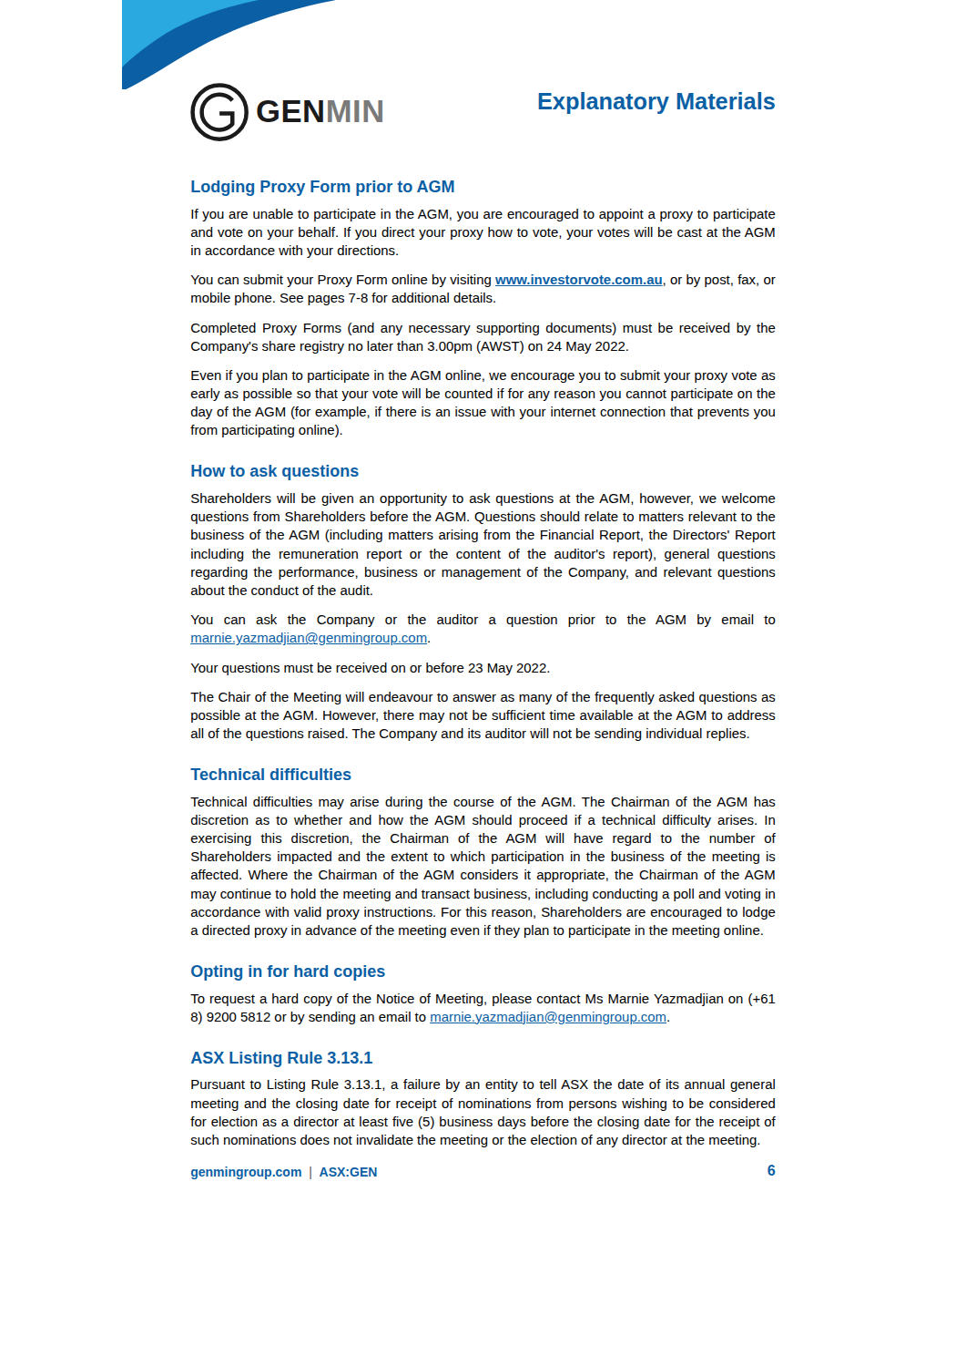GEN MIN
Explanatory Materials
Lodging Proxy Form prior to AGM
If you are unable to participate in the AGM, you are encouraged to appoint a proxy to participate and vote on your behalf. If you direct your proxy how to vote, your votes will be cast at the AGM in accordance with your directions.
You can submit your Proxy Form online by visiting www.investorvote.com.au, or by post, fax, or mobile phone. See pages 7-8 for additional details.
Completed Proxy Forms (and any necessary supporting documents) must be received by the Company's share registry no later than 3.00pm (AWST) on 24 May 2022.
Even if you plan to participate in the AGM online, we encourage you to submit your proxy vote as early as possible so that your vote will be counted if for any reason you cannot participate on the day of the AGM (for example, if there is an issue with your internet connection that prevents you from participating online).
How to ask questions
Shareholders will be given an opportunity to ask questions at the AGM, however, we welcome questions from Shareholders before the AGM. Questions should relate to matters relevant to the business of the AGM (including matters arising from the Financial Report, the Directors' Report including the remuneration report or the content of the auditor's report), general questions regarding the performance, business or management of the Company, and relevant questions about the conduct of the audit.
You can ask the Company or the auditor a question prior to the AGM by email to marnie.yazmadjian@genmingroup.com.
Your questions must be received on or before 23 May 2022.
The Chair of the Meeting will endeavour to answer as many of the frequently asked questions as possible at the AGM. However, there may not be sufficient time available at the AGM to address all of the questions raised. The Company and its auditor will not be sending individual replies.
Technical difficulties
Technical difficulties may arise during the course of the AGM. The Chairman of the AGM has discretion as to whether and how the AGM should proceed if a technical difficulty arises. In exercising this discretion, the Chairman of the AGM will have regard to the number of Shareholders impacted and the extent to which participation in the business of the meeting is affected. Where the Chairman of the AGM considers it appropriate, the Chairman of the AGM may continue to hold the meeting and transact business, including conducting a poll and voting in accordance with valid proxy instructions. For this reason, Shareholders are encouraged to lodge a directed proxy in advance of the meeting even if they plan to participate in the meeting online.
Opting in for hard copies
To request a hard copy of the Notice of Meeting, please contact Ms Marnie Yazmadjian on (+61 8) 9200 5812 or by sending an email to marnie.yazmadjian@genmingroup.com.
ASX Listing Rule 3.13.1
Pursuant to Listing Rule 3.13.1, a failure by an entity to tell ASX the date of its annual general meeting and the closing date for receipt of nominations from persons wishing to be considered for election as a director at least five (5) business days before the closing date for the receipt of such nominations does not invalidate the meeting or the election of any director at the meeting.
genmingroup.com | ASX: GEN
6